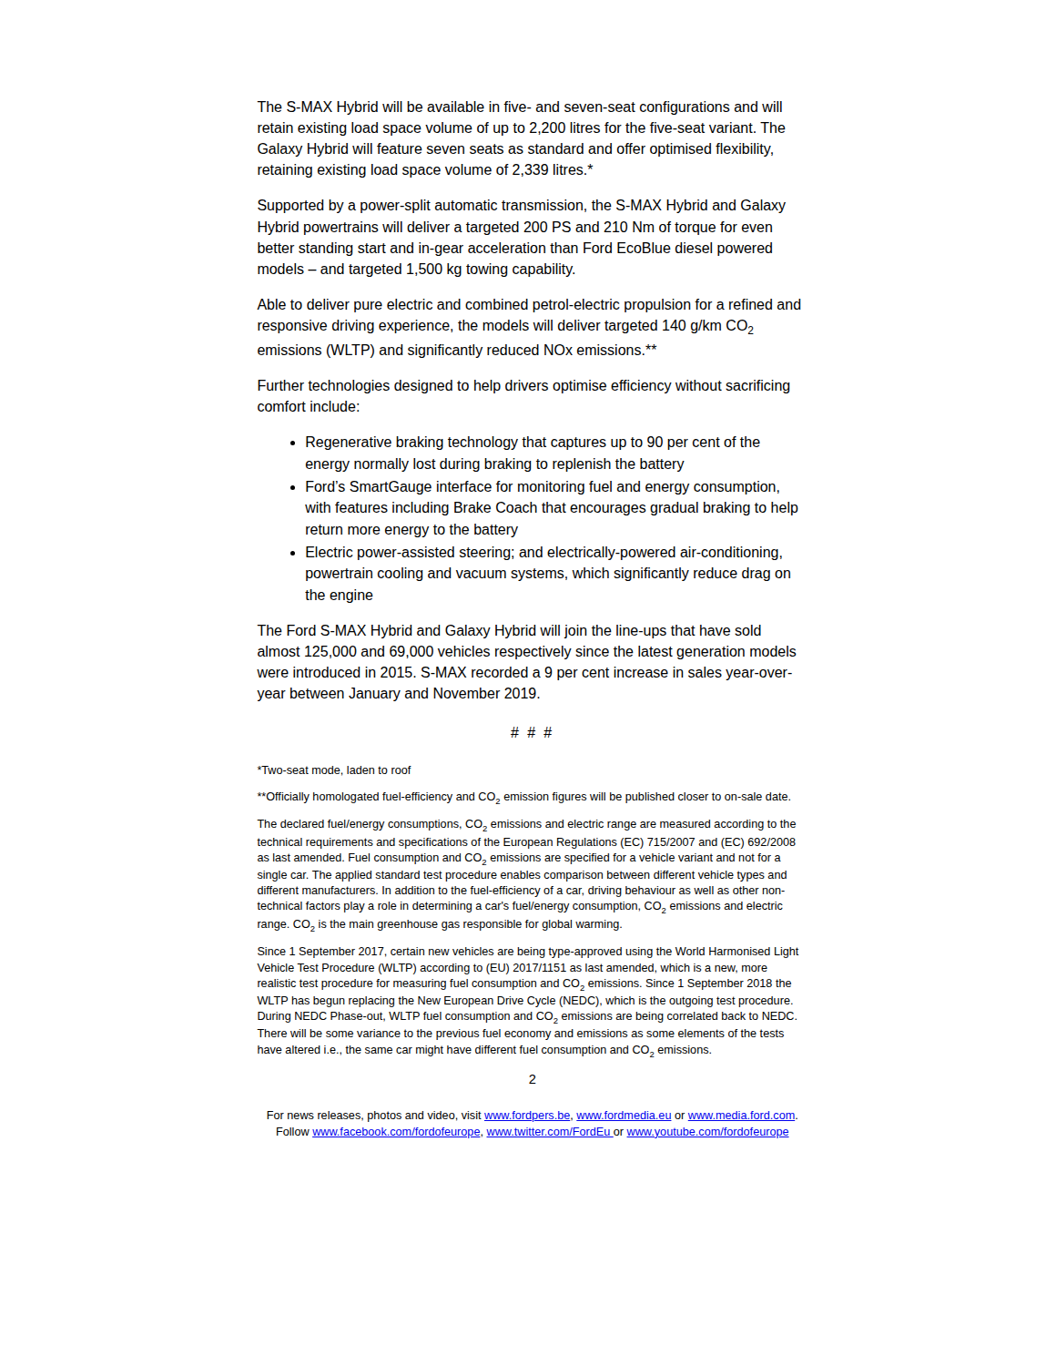The S-MAX Hybrid will be available in five- and seven-seat configurations and will retain existing load space volume of up to 2,200 litres for the five-seat variant. The Galaxy Hybrid will feature seven seats as standard and offer optimised flexibility, retaining existing load space volume of 2,339 litres.*
Supported by a power-split automatic transmission, the S-MAX Hybrid and Galaxy Hybrid powertrains will deliver a targeted 200 PS and 210 Nm of torque for even better standing start and in-gear acceleration than Ford EcoBlue diesel powered models – and targeted 1,500 kg towing capability.
Able to deliver pure electric and combined petrol-electric propulsion for a refined and responsive driving experience, the models will deliver targeted 140 g/km CO2 emissions (WLTP) and significantly reduced NOx emissions.**
Further technologies designed to help drivers optimise efficiency without sacrificing comfort include:
Regenerative braking technology that captures up to 90 per cent of the energy normally lost during braking to replenish the battery
Ford’s SmartGauge interface for monitoring fuel and energy consumption, with features including Brake Coach that encourages gradual braking to help return more energy to the battery
Electric power-assisted steering; and electrically-powered air-conditioning, powertrain cooling and vacuum systems, which significantly reduce drag on the engine
The Ford S-MAX Hybrid and Galaxy Hybrid will join the line-ups that have sold almost 125,000 and 69,000 vehicles respectively since the latest generation models were introduced in 2015. S-MAX recorded a 9 per cent increase in sales year-over-year between January and November 2019.
# # #
*Two-seat mode, laden to roof
**Officially homologated fuel-efficiency and CO2 emission figures will be published closer to on-sale date.
The declared fuel/energy consumptions, CO2 emissions and electric range are measured according to the technical requirements and specifications of the European Regulations (EC) 715/2007 and (EC) 692/2008 as last amended. Fuel consumption and CO2 emissions are specified for a vehicle variant and not for a single car. The applied standard test procedure enables comparison between different vehicle types and different manufacturers. In addition to the fuel-efficiency of a car, driving behaviour as well as other non-technical factors play a role in determining a car's fuel/energy consumption, CO2 emissions and electric range. CO2 is the main greenhouse gas responsible for global warming.
Since 1 September 2017, certain new vehicles are being type-approved using the World Harmonised Light Vehicle Test Procedure (WLTP) according to (EU) 2017/1151 as last amended, which is a new, more realistic test procedure for measuring fuel consumption and CO2 emissions. Since 1 September 2018 the WLTP has begun replacing the New European Drive Cycle (NEDC), which is the outgoing test procedure. During NEDC Phase-out, WLTP fuel consumption and CO2 emissions are being correlated back to NEDC. There will be some variance to the previous fuel economy and emissions as some elements of the tests have altered i.e., the same car might have different fuel consumption and CO2 emissions.
2
For news releases, photos and video, visit www.fordpers.be, www.fordmedia.eu or www.media.ford.com.
Follow www.facebook.com/fordofeurope, www.twitter.com/FordEu or www.youtube.com/fordofeurope